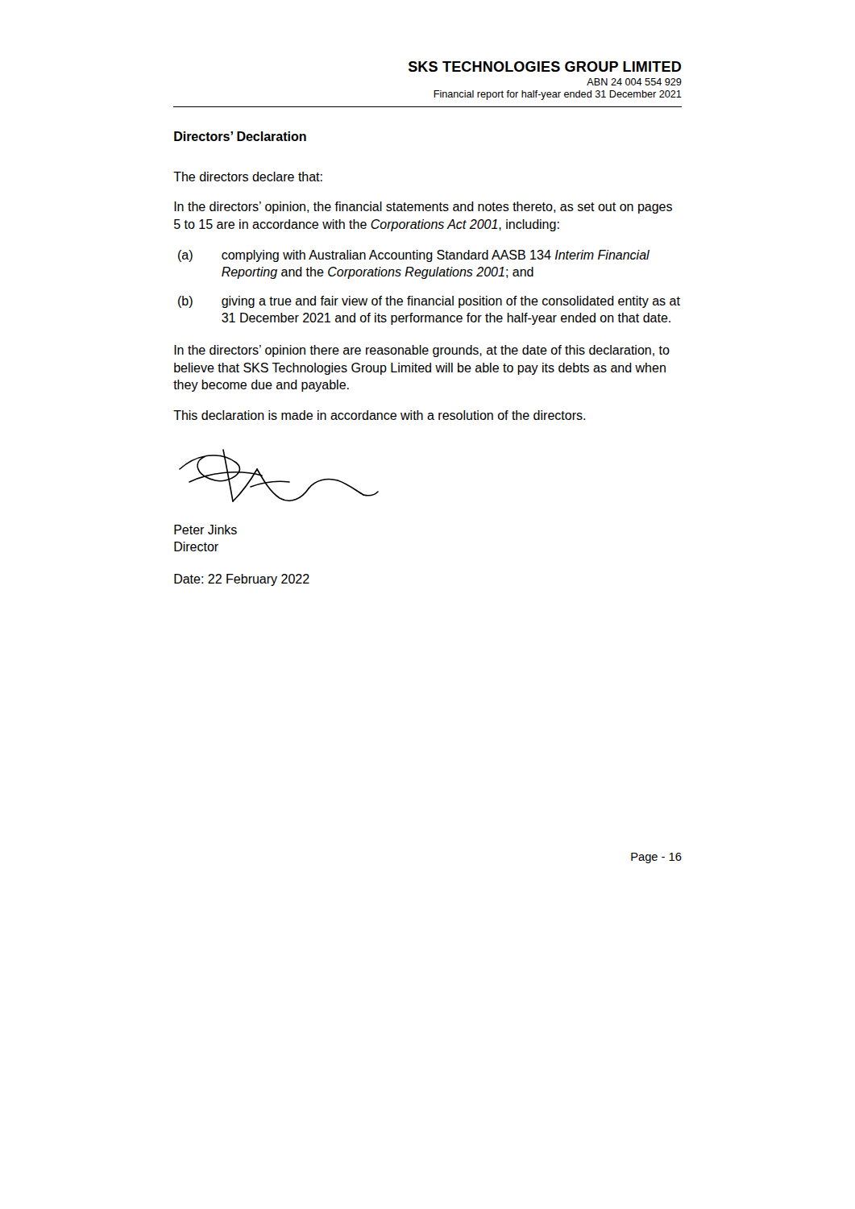SKS TECHNOLOGIES GROUP LIMITED
ABN 24 004 554 929
Financial report for half-year ended 31 December 2021
Directors’ Declaration
The directors declare that:
In the directors’ opinion, the financial statements and notes thereto, as set out on pages 5 to 15 are in accordance with the Corporations Act 2001, including:
(a) complying with Australian Accounting Standard AASB 134 Interim Financial Reporting and the Corporations Regulations 2001; and
(b) giving a true and fair view of the financial position of the consolidated entity as at 31 December 2021 and of its performance for the half-year ended on that date.
In the directors’ opinion there are reasonable grounds, at the date of this declaration, to believe that SKS Technologies Group Limited will be able to pay its debts as and when they become due and payable.
This declaration is made in accordance with a resolution of the directors.
Peter Jinks
Director
Date: 22 February 2022
Page - 16